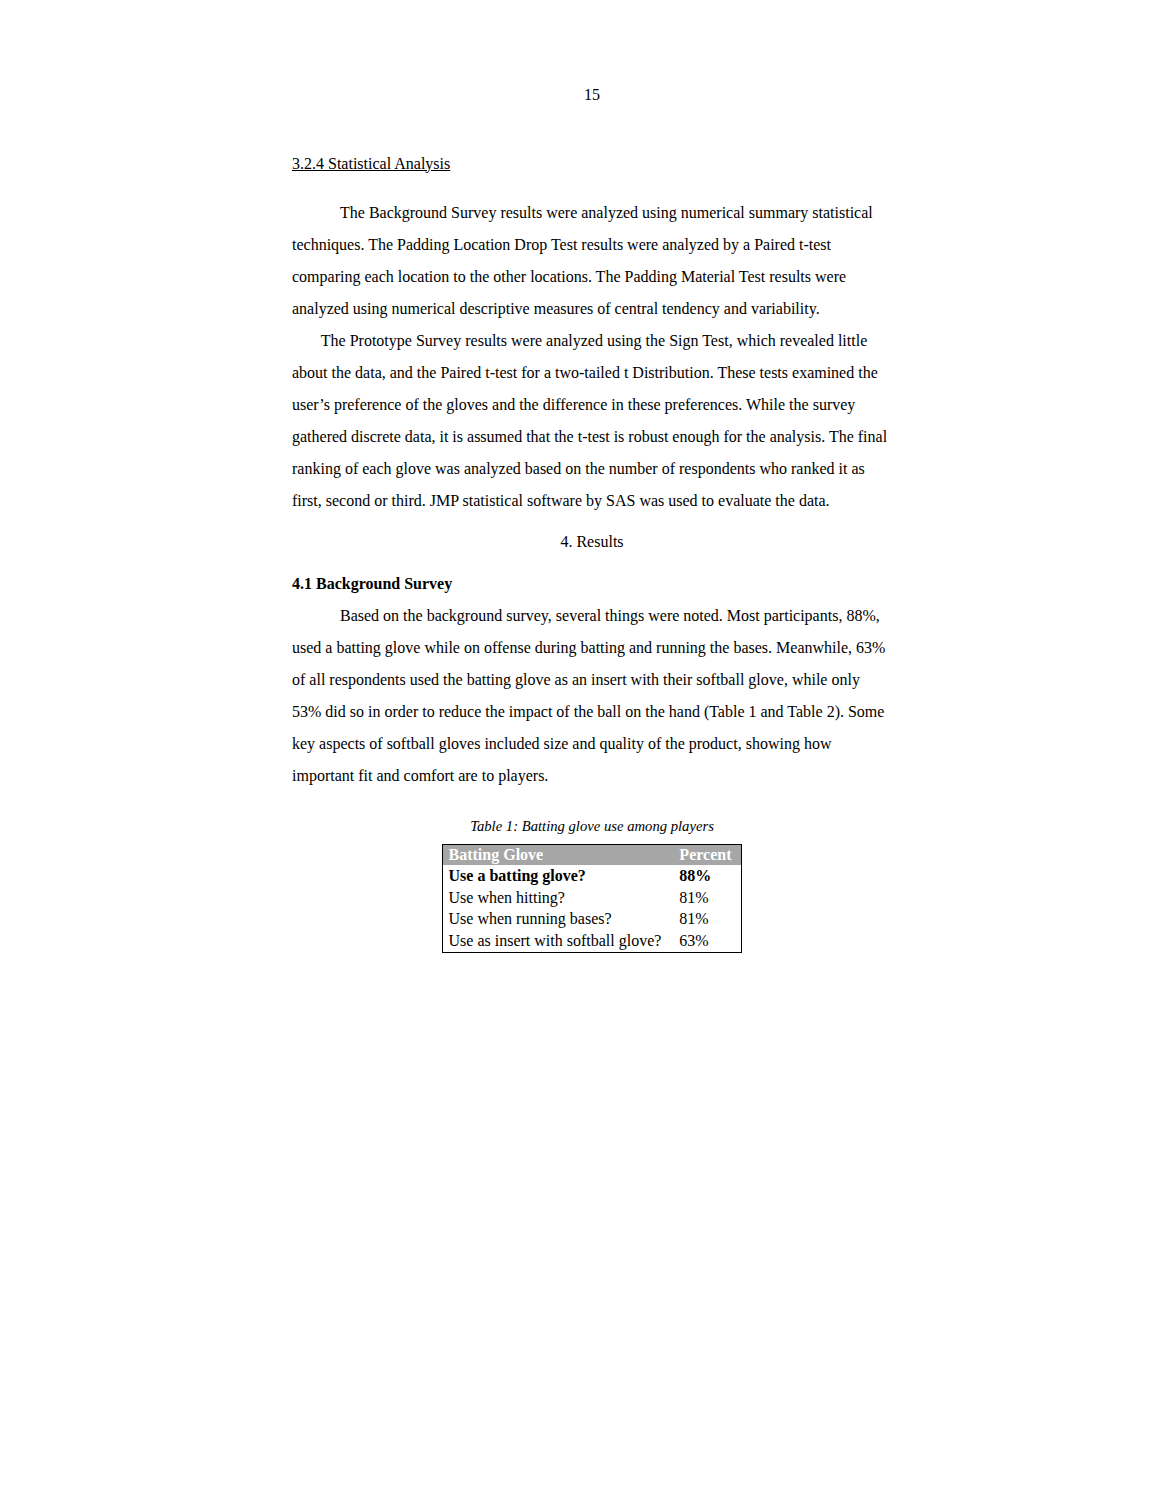15
3.2.4 Statistical Analysis
The Background Survey results were analyzed using numerical summary statistical techniques. The Padding Location Drop Test results were analyzed by a Paired t-test comparing each location to the other locations. The Padding Material Test results were analyzed using numerical descriptive measures of central tendency and variability.
The Prototype Survey results were analyzed using the Sign Test, which revealed little about the data, and the Paired t-test for a two-tailed t Distribution. These tests examined the user’s preference of the gloves and the difference in these preferences. While the survey gathered discrete data, it is assumed that the t-test is robust enough for the analysis. The final ranking of each glove was analyzed based on the number of respondents who ranked it as first, second or third. JMP statistical software by SAS was used to evaluate the data.
4. Results
4.1 Background Survey
Based on the background survey, several things were noted. Most participants, 88%, used a batting glove while on offense during batting and running the bases. Meanwhile, 63% of all respondents used the batting glove as an insert with their softball glove, while only 53% did so in order to reduce the impact of the ball on the hand (Table 1 and Table 2). Some key aspects of softball gloves included size and quality of the product, showing how important fit and comfort are to players.
Table 1: Batting glove use among players
| Batting Glove | Percent |
| --- | --- |
| Use a batting glove? | 88% |
| Use when hitting? | 81% |
| Use when running bases? | 81% |
| Use as insert with softball glove? | 63% |